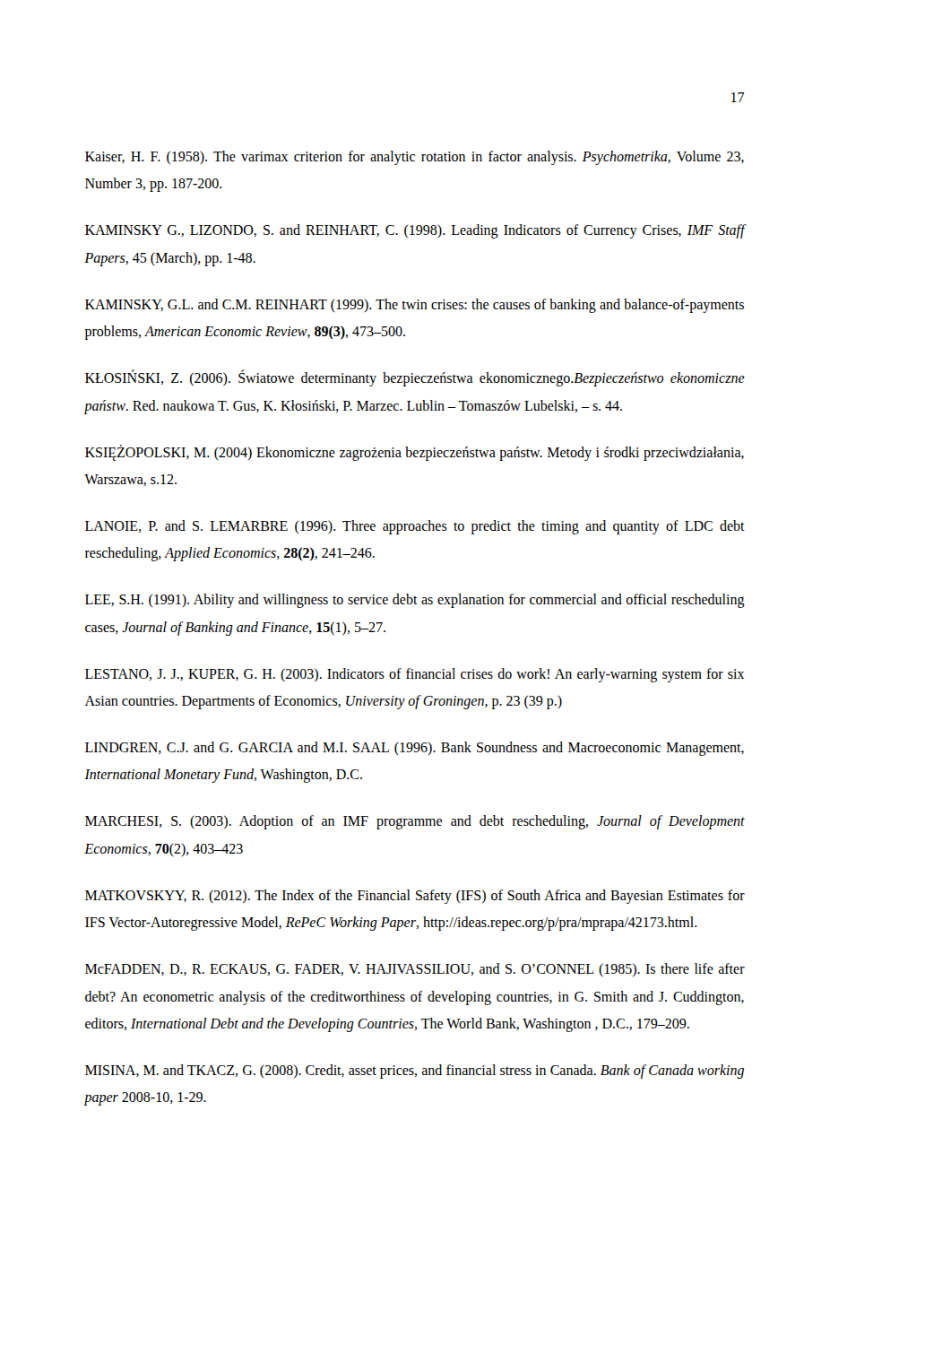17
Kaiser, H. F. (1958). The varimax criterion for analytic rotation in factor analysis. Psychometrika, Volume 23, Number 3, pp. 187-200.
KAMINSKY G., LIZONDO, S. and REINHART, C. (1998). Leading Indicators of Currency Crises, IMF Staff Papers, 45 (March), pp. 1-48.
KAMINSKY, G.L. and C.M. REINHART (1999). The twin crises: the causes of banking and balance-of-payments problems, American Economic Review, 89(3), 473–500.
KŁOSIŃSKI, Z. (2006). Światowe determinanty bezpieczeństwa ekonomicznego.Bezpieczeństwo ekonomiczne państw. Red. naukowa T. Gus, K. Kłosiński, P. Marzec. Lublin – Tomaszów Lubelski, – s. 44.
KSIĘŻOPOLSKI, M. (2004) Ekonomiczne zagrożenia bezpieczeństwa państw. Metody i środki przeciwdziałania, Warszawa, s.12.
LANOIE, P. and S. LEMARBRE (1996). Three approaches to predict the timing and quantity of LDC debt rescheduling, Applied Economics, 28(2), 241–246.
LEE, S.H. (1991). Ability and willingness to service debt as explanation for commercial and official rescheduling cases, Journal of Banking and Finance, 15(1), 5–27.
LESTANO, J. J., KUPER, G. H. (2003). Indicators of financial crises do work! An early-warning system for six Asian countries. Departments of Economics, University of Groningen, p. 23 (39 p.)
LINDGREN, C.J. and G. GARCIA and M.I. SAAL (1996). Bank Soundness and Macroeconomic Management, International Monetary Fund, Washington, D.C.
MARCHESI, S. (2003). Adoption of an IMF programme and debt rescheduling, Journal of Development Economics, 70(2), 403–423
MATKOVSKYY, R. (2012). The Index of the Financial Safety (IFS) of South Africa and Bayesian Estimates for IFS Vector-Autoregressive Model, RePeC Working Paper, http://ideas.repec.org/p/pra/mprapa/42173.html.
McFADDEN, D., R. ECKAUS, G. FADER, V. HAJIVASSILIOU, and S. O’CONNEL (1985). Is there life after debt? An econometric analysis of the creditworthiness of developing countries, in G. Smith and J. Cuddington, editors, International Debt and the Developing Countries, The World Bank, Washington , D.C., 179–209.
MISINA, M. and TKACZ, G. (2008). Credit, asset prices, and financial stress in Canada. Bank of Canada working paper 2008-10, 1-29.